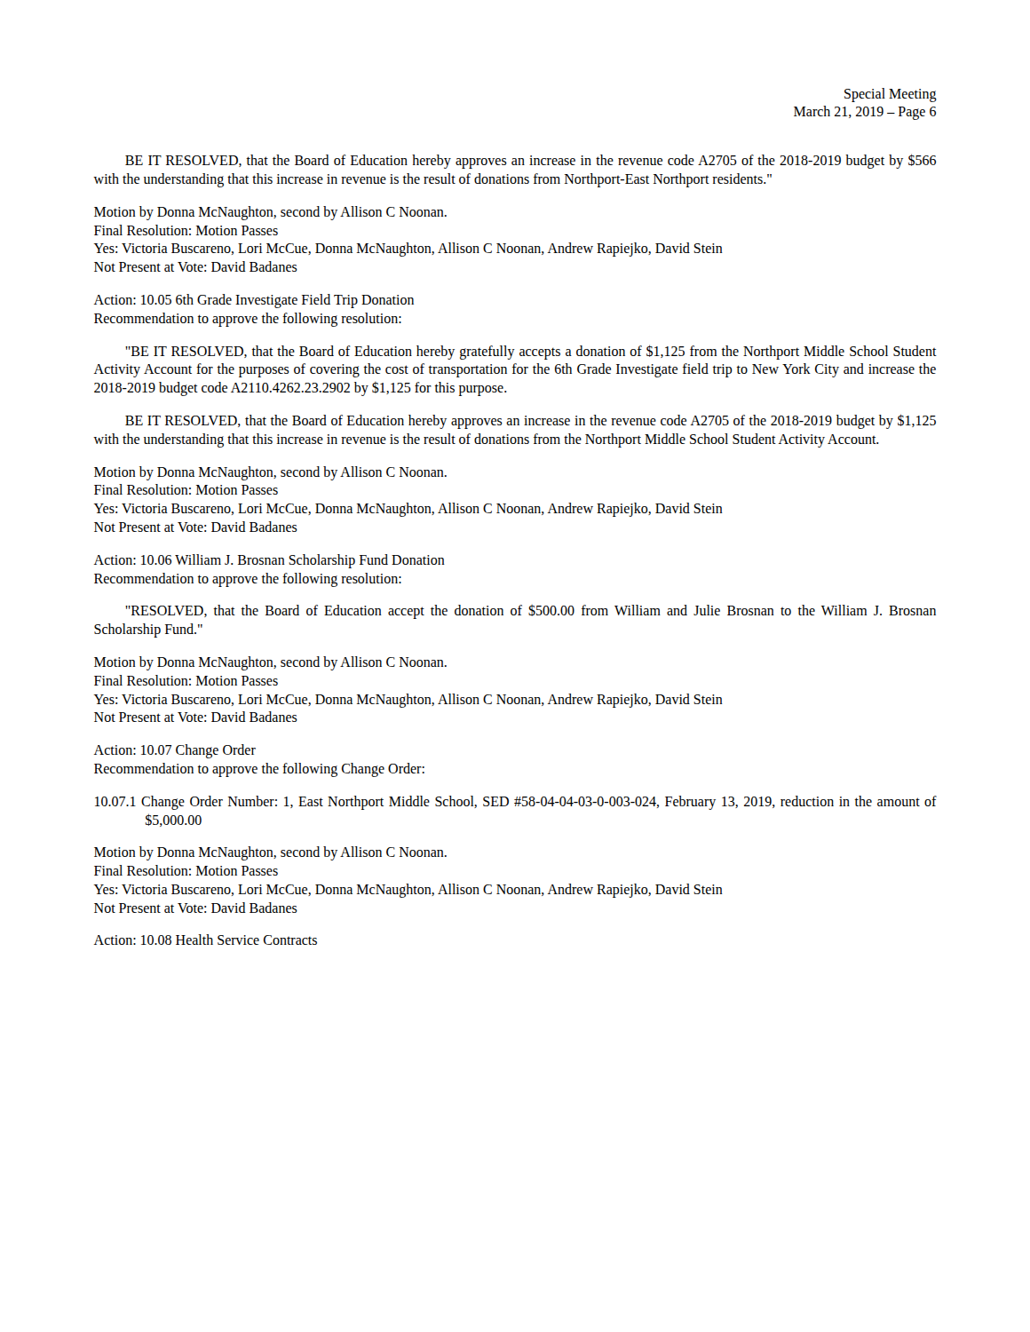Special Meeting
March 21, 2019 – Page 6
BE IT RESOLVED, that the Board of Education hereby approves an increase in the revenue code A2705 of the 2018-2019 budget by $566 with the understanding that this increase in revenue is the result of donations from Northport-East Northport residents."
Motion by Donna McNaughton, second by Allison C Noonan.
Final Resolution: Motion Passes
Yes: Victoria Buscareno, Lori McCue, Donna McNaughton, Allison C Noonan, Andrew Rapiejko, David Stein
Not Present at Vote: David Badanes
Action: 10.05 6th Grade Investigate Field Trip Donation
Recommendation to approve the following resolution:
"BE IT RESOLVED, that the Board of Education hereby gratefully accepts a donation of $1,125 from the Northport Middle School Student Activity Account for the purposes of covering the cost of transportation for the 6th Grade Investigate field trip to New York City and increase the 2018-2019 budget code A2110.4262.23.2902 by $1,125 for this purpose.
BE IT RESOLVED, that the Board of Education hereby approves an increase in the revenue code A2705 of the 2018-2019 budget by $1,125 with the understanding that this increase in revenue is the result of donations from the Northport Middle School Student Activity Account.
Motion by Donna McNaughton, second by Allison C Noonan.
Final Resolution: Motion Passes
Yes: Victoria Buscareno, Lori McCue, Donna McNaughton, Allison C Noonan, Andrew Rapiejko, David Stein
Not Present at Vote: David Badanes
Action: 10.06 William J. Brosnan Scholarship Fund Donation
Recommendation to approve the following resolution:
"RESOLVED, that the Board of Education accept the donation of $500.00 from William and Julie Brosnan to the William J. Brosnan Scholarship Fund."
Motion by Donna McNaughton, second by Allison C Noonan.
Final Resolution: Motion Passes
Yes: Victoria Buscareno, Lori McCue, Donna McNaughton, Allison C Noonan, Andrew Rapiejko, David Stein
Not Present at Vote: David Badanes
Action: 10.07 Change Order
Recommendation to approve the following Change Order:
10.07.1 Change Order Number: 1, East Northport Middle School, SED #58-04-04-03-0-003-024, February 13, 2019, reduction in the amount of $5,000.00
Motion by Donna McNaughton, second by Allison C Noonan.
Final Resolution: Motion Passes
Yes: Victoria Buscareno, Lori McCue, Donna McNaughton, Allison C Noonan, Andrew Rapiejko, David Stein
Not Present at Vote: David Badanes
Action: 10.08 Health Service Contracts